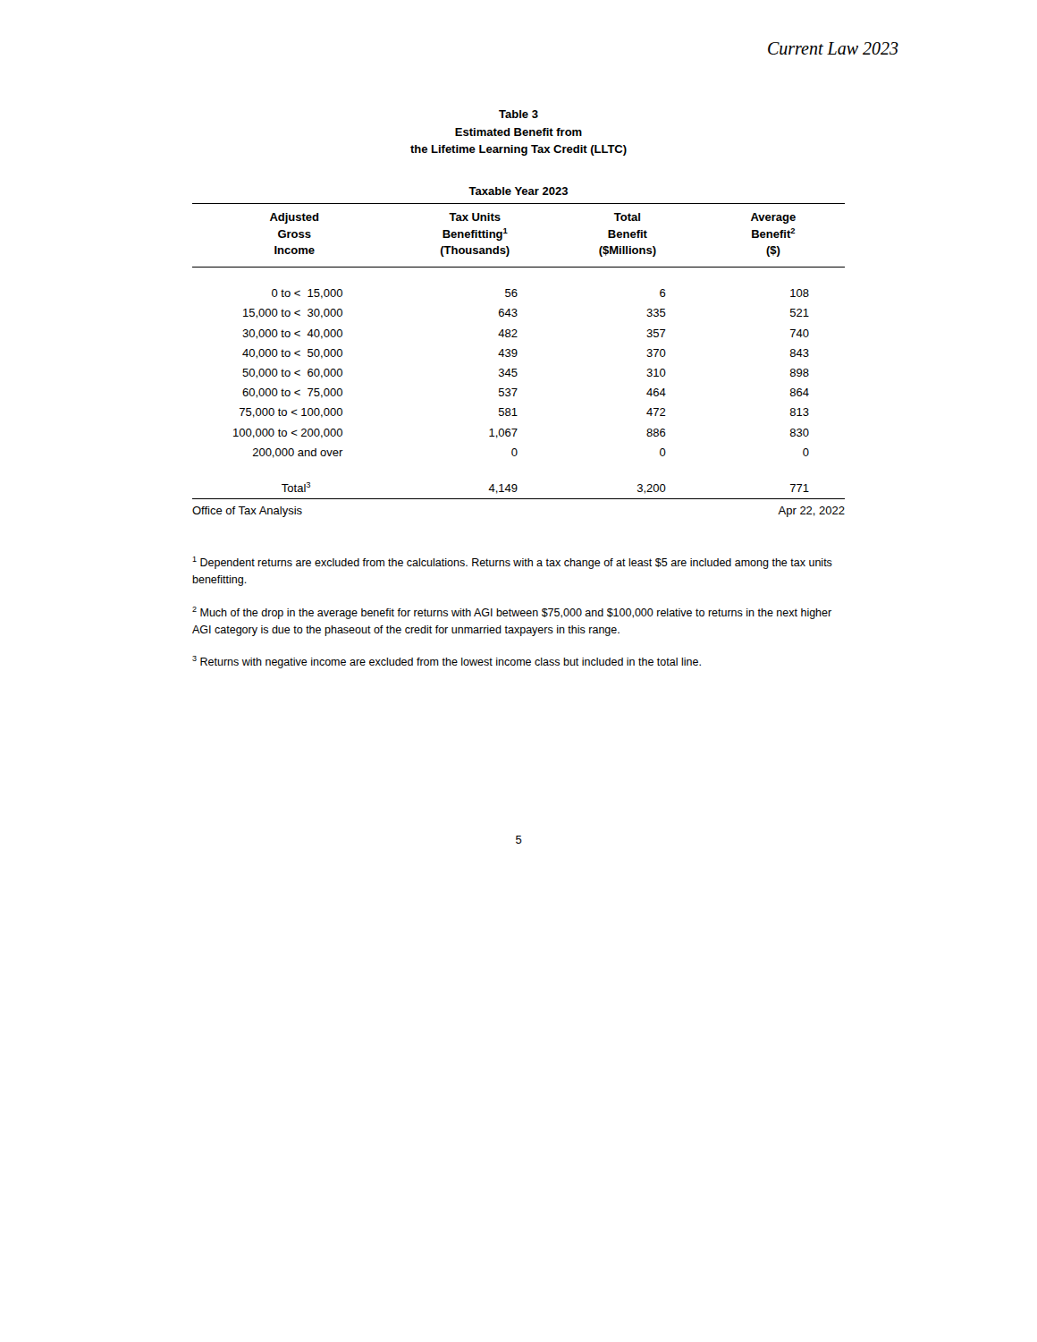Current Law 2023
Table 3
Estimated Benefit from
the Lifetime Learning Tax Credit (LLTC)
Taxable Year 2023
| Adjusted Gross Income | Tax Units Benefitting 1 (Thousands) | Total Benefit ($Millions) | Average Benefit 2 ($) |
| --- | --- | --- | --- |
| 0 to < 15,000 | 56 | 6 | 108 |
| 15,000 to < 30,000 | 643 | 335 | 521 |
| 30,000 to < 40,000 | 482 | 357 | 740 |
| 40,000 to < 50,000 | 439 | 370 | 843 |
| 50,000 to < 60,000 | 345 | 310 | 898 |
| 60,000 to < 75,000 | 537 | 464 | 864 |
| 75,000 to < 100,000 | 581 | 472 | 813 |
| 100,000 to < 200,000 | 1,067 | 886 | 830 |
| 200,000 and over | 0 | 0 | 0 |
| Total 3 | 4,149 | 3,200 | 771 |
Office of Tax Analysis Apr 22, 2022
1 Dependent returns are excluded from the calculations. Returns with a tax change of at least $5 are included among the tax units benefitting.
2 Much of the drop in the average benefit for returns with AGI between $75,000 and $100,000 relative to returns in the next higher AGI category is due to the phaseout of the credit for unmarried taxpayers in this range.
3 Returns with negative income are excluded from the lowest income class but included in the total line.
5